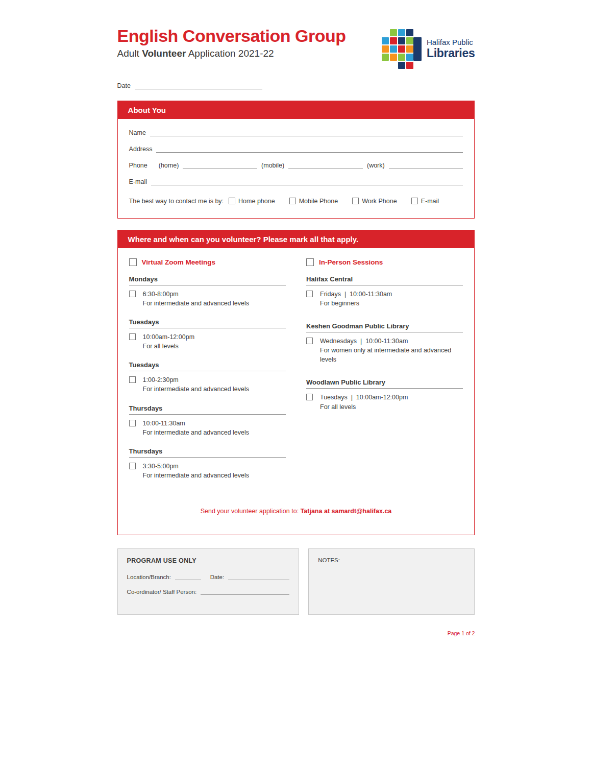English Conversation Group
Adult Volunteer Application 2021-22
Halifax Public Libraries
Date
About You
Name
Address
Phone (home) (mobile) (work)
E-mail
The best way to contact me is by: Home phone Mobile Phone Work Phone E-mail
Where and when can you volunteer? Please mark all that apply.
Virtual Zoom Meetings
Mondays
6:30-8:00pm For intermediate and advanced levels
Tuesdays
10:00am-12:00pm For all levels
Tuesdays
1:00-2:30pm For intermediate and advanced levels
Thursdays
10:00-11:30am For intermediate and advanced levels
Thursdays
3:30-5:00pm For intermediate and advanced levels
In-Person Sessions
Halifax Central
Fridays | 10:00-11:30am For beginners
Keshen Goodman Public Library
Wednesdays | 10:00-11:30am For women only at intermediate and advanced levels
Woodlawn Public Library
Tuesdays | 10:00am-12:00pm For all levels
Send your volunteer application to: Tatjana at samardt@halifax.ca
PROGRAM USE ONLY
Location/Branch: Date:
Co-ordinator/ Staff Person:
NOTES:
Page 1 of 2